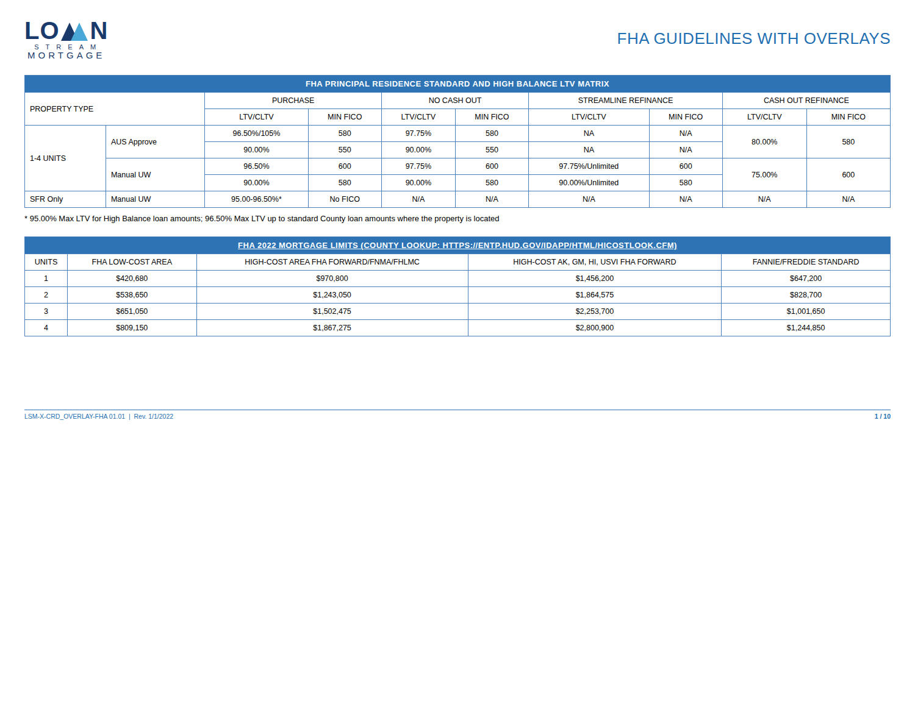LO N
S T R E A M
MORTGAGE
FHA GUIDELINES WITH OVERLAYS
| FHA PRINCIPAL RESIDENCE STANDARD AND HIGH BALANCE LTV MATRIX |
| PROPERTY TYPE | PURCHASE | NO CASH OUT | STREAMLINE REFINANCE | CASH OUT REFINANCE |
| LTV/CLTV | MIN FICO | LTV/CLTV | MIN FICO | LTV/CLTV | MIN FICO | LTV/CLTV | MIN FICO |
| 1-4 UNITS | AUS Approve | 96.50%/105% | 580 | 97.75% | 580 | NA | N/A | 80.00% | 580 |
| 90.00% | 550 | 90.00% | 550 | NA | N/A |
| Manual UW | 96.50% | 600 | 97.75% | 600 | 97.75%/Unlimited | 600 | 75.00% | 600 |
| 90.00% | 580 | 90.00% | 580 | 90.00%/Unlimited | 580 |
| SFR Only | Manual UW | 95.00-96.50%* | No FICO | N/A | N/A | N/A | N/A | N/A | N/A |
* 95.00% Max LTV for High Balance loan amounts; 96.50% Max LTV up to standard County loan amounts where the property is located
| FHA 2022 MORTGAGE LIMITS (COUNTY LOOKUP: HTTPS://ENTP.HUD.GOV/IDAPP/HTML/HICOSTLOOK.CFM) |
| UNITS | FHA LOW-COST AREA | HIGH-COST AREA FHA FORWARD/FNMA/FHLMC | HIGH-COST AK, GM, HI, USVI FHA FORWARD | FANNIE/FREDDIE STANDARD |
| 1 | $420,680 | $970,800 | $1,456,200 | $647,200 |
| 2 | $538,650 | $1,243,050 | $1,864,575 | $828,700 |
| 3 | $651,050 | $1,502,475 | $2,253,700 | $1,001,650 |
| 4 | $809,150 | $1,867,275 | $2,800,900 | $1,244,850 |
LSM-X-CRD_OVERLAY-FHA 01.01 | Rev. 1/1/2022
1 / 10